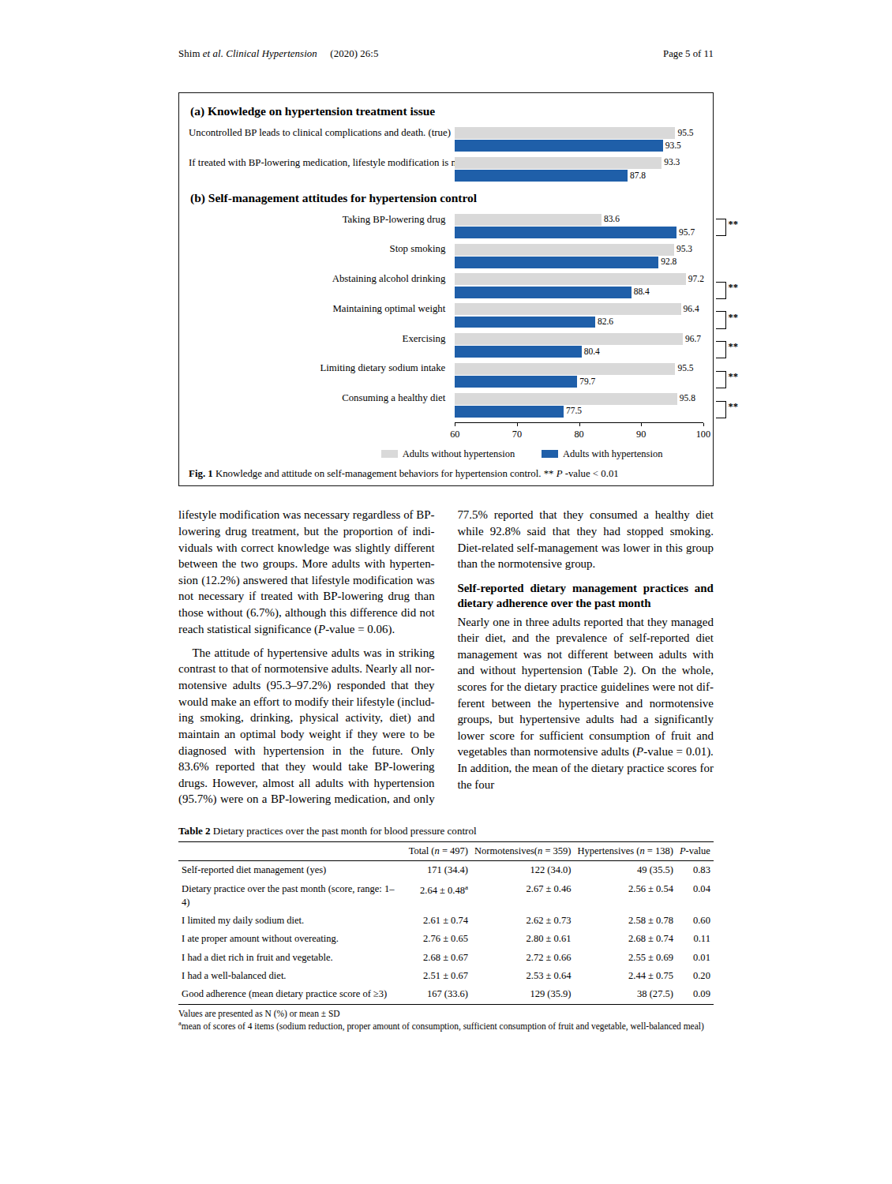Shim et al. Clinical Hypertension (2020) 26:5
Page 5 of 11
(a) Knowledge on hypertension treatment issue
Uncontrolled BP leads to clinical complications and death. (true)
95.5
93.5
If treated with BP-lowering medication, lifestyle modification is not necessary. (false)
93.3
87.8
(b) Self-management attitudes for hypertension control
Taking BP-lowering drug
83.6
95.7 **
Stop smoking
95.3
92.8
Abstaining alcohol drinking
97.2 **
88.4
Maintaining optimal weight
96.4 **
82.6
Exercising
96.7 **
80.4
Limiting dietary sodium intake
95.5 **
79.7
Consuming a healthy diet
95.8 **
77.5
60 70 80 90 100
Adults without hypertension Adults with hypertension
Fig. 1 Knowledge and attitude on self-management behaviors for hypertension control. ** P -value < 0.01
lifestyle modification was necessary regardless of BP-lowering drug treatment, but the proportion of individuals with correct knowledge was slightly different between the two groups. More adults with hypertension (12.2%) answered that lifestyle modification was not necessary if treated with BP-lowering drug than those without (6.7%), although this difference did not reach statistical significance (P-value = 0.06).
The attitude of hypertensive adults was in striking contrast to that of normotensive adults. Nearly all normotensive adults (95.3–97.2%) responded that they would make an effort to modify their lifestyle (including smoking, drinking, physical activity, diet) and maintain an optimal body weight if they were to be diagnosed with hypertension in the future. Only 83.6% reported that they would take BP-lowering drugs. However, almost all adults with hypertension (95.7%) were on a BP-lowering medication, and only 77.5% reported that they consumed a healthy diet while 92.8% said that they had stopped smoking. Diet-related self-management was lower in this group than the normotensive group.
Self-reported dietary management practices and dietary adherence over the past month
Nearly one in three adults reported that they managed their diet, and the prevalence of self-reported diet management was not different between adults with and without hypertension (Table 2). On the whole, scores for the dietary practice guidelines were not different between the hypertensive and normotensive groups, but hypertensive adults had a significantly lower score for sufficient consumption of fruit and vegetables than normotensive adults (P-value = 0.01). In addition, the mean of the dietary practice scores for the four
Table 2 Dietary practices over the past month for blood pressure control
| | Total ( n = 497) | Normotensives( n = 359) | Hypertensives ( n = 138) | P -value |
| --- | --- | --- | --- | --- |
| Self-reported diet management (yes) | 171 (34.4) | 122 (34.0) | 49 (35.5) | 0.83 |
| Dietary practice over the past month (score, range: 1–4) | 2.64 ± 0.48 a | 2.67 ± 0.46 | 2.56 ± 0.54 | 0.04 |
| I limited my daily sodium diet. | 2.61 ± 0.74 | 2.62 ± 0.73 | 2.58 ± 0.78 | 0.60 |
| I ate proper amount without overeating. | 2.76 ± 0.65 | 2.80 ± 0.61 | 2.68 ± 0.74 | 0.11 |
| I had a diet rich in fruit and vegetable. | 2.68 ± 0.67 | 2.72 ± 0.66 | 2.55 ± 0.69 | 0.01 |
| I had a well-balanced diet. | 2.51 ± 0.67 | 2.53 ± 0.64 | 2.44 ± 0.75 | 0.20 |
| Good adherence (mean dietary practice score of ≥3) | 167 (33.6) | 129 (35.9) | 38 (27.5) | 0.09 |
Values are presented as N (%) or mean ± SD
amean of scores of 4 items (sodium reduction, proper amount of consumption, sufficient consumption of fruit and vegetable, well-balanced meal)